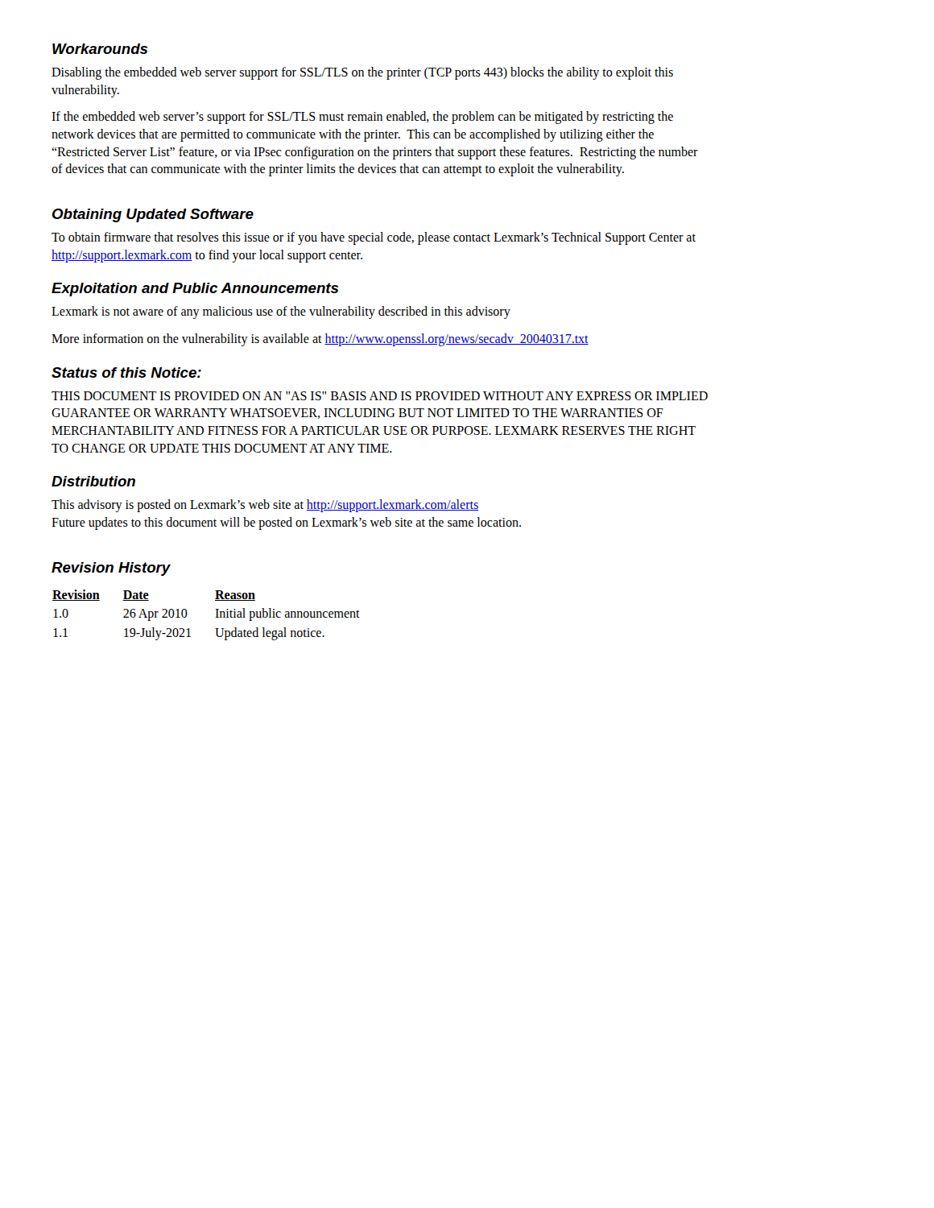Workarounds
Disabling the embedded web server support for SSL/TLS on the printer (TCP ports 443) blocks the ability to exploit this vulnerability.
If the embedded web server’s support for SSL/TLS must remain enabled, the problem can be mitigated by restricting the network devices that are permitted to communicate with the printer. This can be accomplished by utilizing either the “Restricted Server List” feature, or via IPsec configuration on the printers that support these features. Restricting the number of devices that can communicate with the printer limits the devices that can attempt to exploit the vulnerability.
Obtaining Updated Software
To obtain firmware that resolves this issue or if you have special code, please contact Lexmark’s Technical Support Center at http://support.lexmark.com to find your local support center.
Exploitation and Public Announcements
Lexmark is not aware of any malicious use of the vulnerability described in this advisory
More information on the vulnerability is available at http://www.openssl.org/news/secadv_20040317.txt
Status of this Notice:
THIS DOCUMENT IS PROVIDED ON AN "AS IS" BASIS AND IS PROVIDED WITHOUT ANY EXPRESS OR IMPLIED GUARANTEE OR WARRANTY WHATSOEVER, INCLUDING BUT NOT LIMITED TO THE WARRANTIES OF MERCHANTABILITY AND FITNESS FOR A PARTICULAR USE OR PURPOSE. LEXMARK RESERVES THE RIGHT TO CHANGE OR UPDATE THIS DOCUMENT AT ANY TIME.
Distribution
This advisory is posted on Lexmark’s web site at http://support.lexmark.com/alerts
Future updates to this document will be posted on Lexmark’s web site at the same location.
Revision History
| Revision | Date | Reason |
| --- | --- | --- |
| 1.0 | 26 Apr 2010 | Initial public announcement |
| 1.1 | 19-July-2021 | Updated legal notice. |